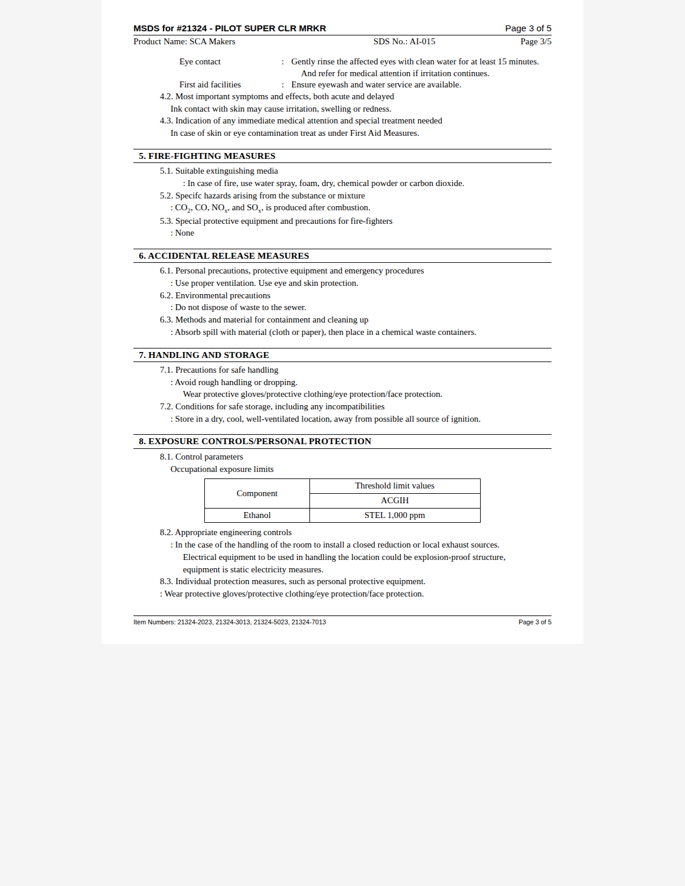MSDS for #21324 - PILOT SUPER CLR MRKR
Page 3 of 5
Product Name: SCA Makers
SDS No.: AI-015
Page 3/5
Eye contact
:
Gently rinse the affected eyes with clean water for at least 15 minutes. And refer for medical attention if irritation continues.
First aid facilities
:
Ensure eyewash and water service are available.
4.2. Most important symptoms and effects, both acute and delayed
Ink contact with skin may cause irritation, swelling or redness.
4.3. Indication of any immediate medical attention and special treatment needed
In case of skin or eye contamination treat as under First Aid Measures.
5. FIRE-FIGHTING MEASURES
5.1. Suitable extinguishing media
: In case of fire, use water spray, foam, dry, chemical powder or carbon dioxide.
5.2. Specifc hazards arising from the substance or mixture
: CO2, CO, NOx, and SOx, is produced after combustion.
5.3. Special protective equipment and precautions for fire-fighters
: None
6. ACCIDENTAL RELEASE MEASURES
6.1. Personal precautions, protective equipment and emergency procedures
: Use proper ventilation. Use eye and skin protection.
6.2. Environmental precautions
: Do not dispose of waste to the sewer.
6.3. Methods and material for containment and cleaning up
: Absorb spill with material (cloth or paper), then place in a chemical waste containers.
7. HANDLING AND STORAGE
7.1. Precautions for safe handling
: Avoid rough handling or dropping.
Wear protective gloves/protective clothing/eye protection/face protection.
7.2. Conditions for safe storage, including any incompatibilities
: Store in a dry, cool, well-ventilated location, away from possible all source of ignition.
8. EXPOSURE CONTROLS/PERSONAL PROTECTION
8.1. Control parameters
Occupational exposure limits
| Component | Threshold limit values |
| ACGIH |
| Ethanol | STEL 1,000 ppm |
8.2. Appropriate engineering controls
: In the case of the handling of the room to install a closed reduction or local exhaust sources.
Electrical equipment to be used in handling the location could be explosion-proof structure,
equipment is static electricity measures.
8.3. Individual protection measures, such as personal protective equipment.
: Wear protective gloves/protective clothing/eye protection/face protection.
Item Numbers: 21324-2023, 21324-3013, 21324-5023, 21324-7013
Page 3 of 5